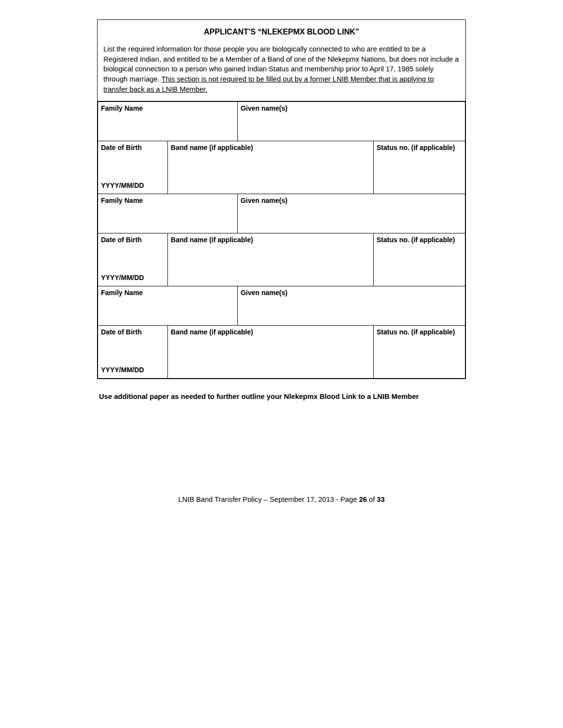APPLICANT’S “NLEKEPMX BLOOD LINK”
List the required information for those people you are biologically connected to who are entitled to be a Registered Indian, and entitled to be a Member of a Band of one of the Nlekepmx Nations, but does not include a biological connection to a person who gained Indian Status and membership prior to April 17, 1985 solely through marriage. This section is not required to be filled out by a former LNIB Member that is applying to transfer back as a LNIB Member.
| Family Name | Given name(s) |
| Date of Birth YYYY/MM/DD | Band name (if applicable) | Status no. (if applicable) |
| Family Name | Given name(s) |
| Date of Birth YYYY/MM/DD | Band name (if applicable) | Status no. (if applicable) |
| Family Name | Given name(s) |
| Date of Birth YYYY/MM/DD | Band name (if applicable) | Status no. (if applicable) |
Use additional paper as needed to further outline your Nlekepmx Blood Link to a LNIB Member
LNIB Band Transfer Policy – September 17, 2013 - Page 26 of 33